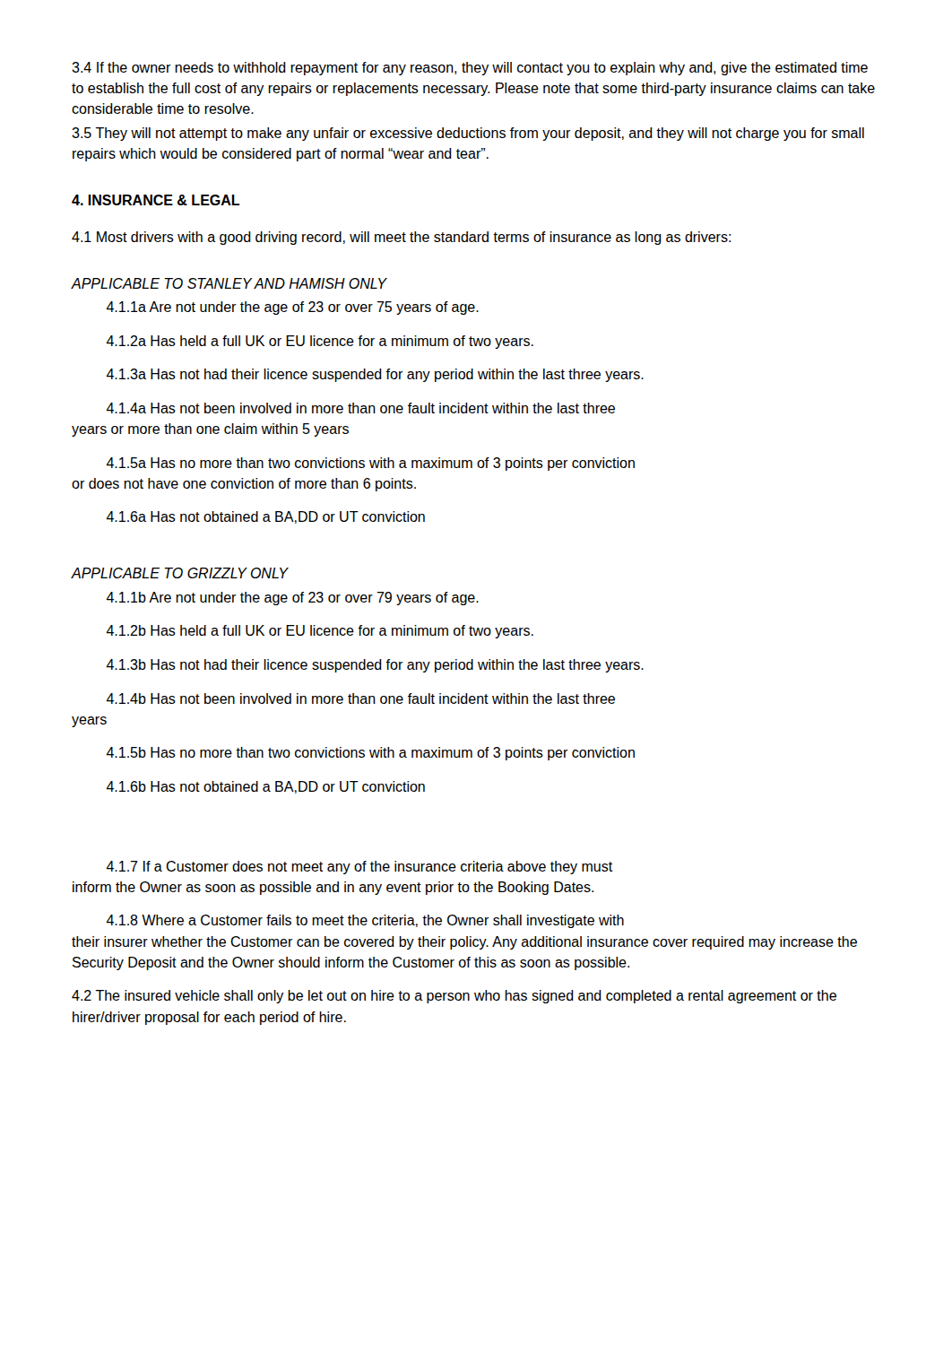3.4 If the owner needs to withhold repayment for any reason, they will contact you to explain why and, give the estimated time to establish the full cost of any repairs or replacements necessary. Please note that some third-party insurance claims can take considerable time to resolve.
3.5 They will not attempt to make any unfair or excessive deductions from your deposit, and they will not charge you for small repairs which would be considered part of normal “wear and tear”.
4. INSURANCE & LEGAL
4.1 Most drivers with a good driving record, will meet the standard terms of insurance as long as drivers:
APPLICABLE TO STANLEY AND HAMISH ONLY
4.1.1a Are not under the age of 23 or over 75 years of age.
4.1.2a Has held a full UK or EU licence for a minimum of two years.
4.1.3a Has not had their licence suspended for any period within the last three years.
4.1.4a Has not been involved in more than one fault incident within the last three
years or more than one claim within 5 years
4.1.5a Has no more than two convictions with a maximum of 3 points per conviction
or does not have one conviction of more than 6 points.
4.1.6a Has not obtained a BA,DD or UT conviction
APPLICABLE TO GRIZZLY ONLY
4.1.1b Are not under the age of 23 or over 79 years of age.
4.1.2b Has held a full UK or EU licence for a minimum of two years.
4.1.3b Has not had their licence suspended for any period within the last three years.
4.1.4b Has not been involved in more than one fault incident within the last three
years
4.1.5b Has no more than two convictions with a maximum of 3 points per conviction
4.1.6b Has not obtained a BA,DD or UT conviction
4.1.7 If a Customer does not meet any of the insurance criteria above they must
inform the Owner as soon as possible and in any event prior to the Booking Dates.
4.1.8 Where a Customer fails to meet the criteria, the Owner shall investigate with
their insurer whether the Customer can be covered by their policy. Any additional insurance cover required may increase the Security Deposit and the Owner should inform the Customer of this as soon as possible.
4.2 The insured vehicle shall only be let out on hire to a person who has signed and completed a rental agreement or the hirer/driver proposal for each period of hire.